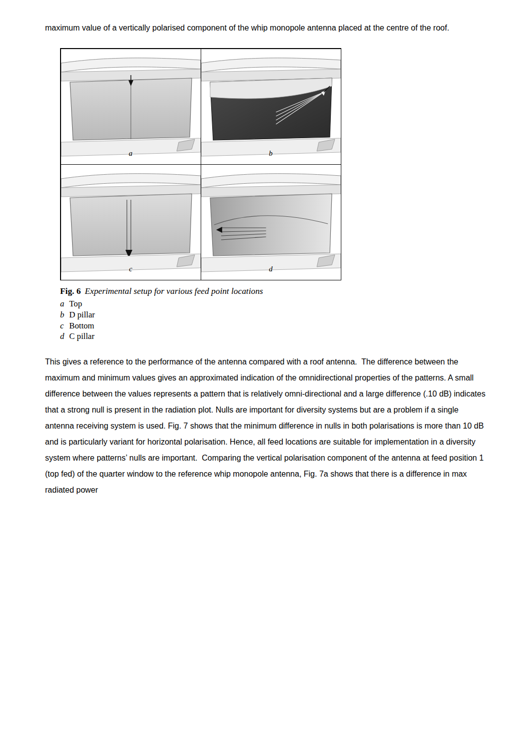maximum value of a vertically polarised component of the whip monopole antenna placed at the centre of the roof.
a
b
c
d
Fig. 6 Experimental setup for various feed point locations
a Top
b D pillar
c Bottom
d C pillar
This gives a reference to the performance of the antenna compared with a roof antenna. The difference between the maximum and minimum values gives an approximated indication of the omnidirectional properties of the patterns. A small difference between the values represents a pattern that is relatively omni-directional and a large difference (.10 dB) indicates that a strong null is present in the radiation plot. Nulls are important for diversity systems but are a problem if a single antenna receiving system is used. Fig. 7 shows that the minimum difference in nulls in both polarisations is more than 10 dB and is particularly variant for horizontal polarisation. Hence, all feed locations are suitable for implementation in a diversity system where patterns’ nulls are important. Comparing the vertical polarisation component of the antenna at feed position 1 (top fed) of the quarter window to the reference whip monopole antenna, Fig. 7a shows that there is a difference in max radiated power